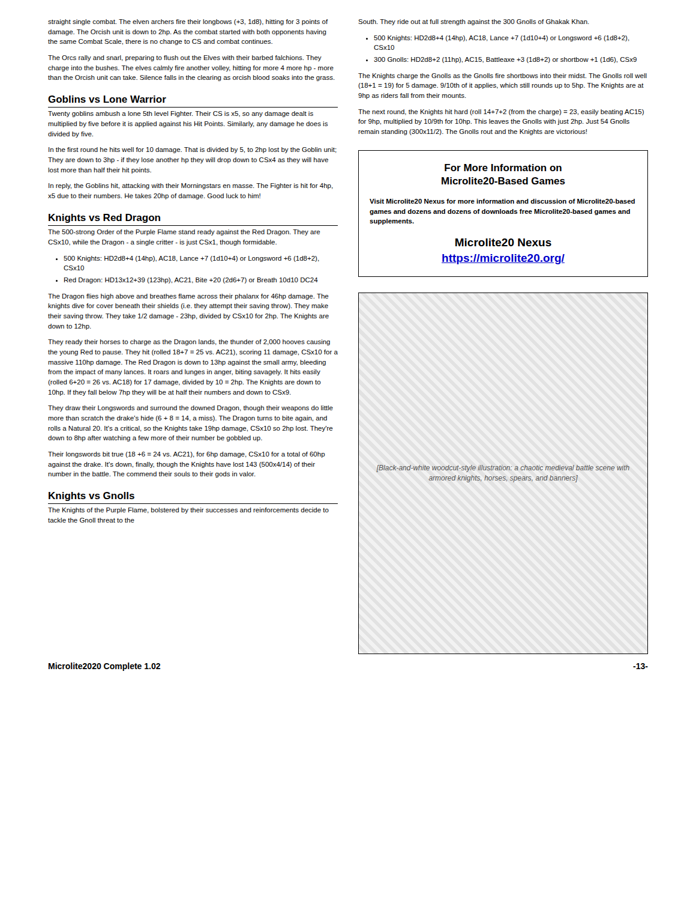straight single combat. The elven archers fire their longbows (+3, 1d8), hitting for 3 points of damage. The Orcish unit is down to 2hp. As the combat started with both opponents having the same Combat Scale, there is no change to CS and combat continues.
The Orcs rally and snarl, preparing to flush out the Elves with their barbed falchions. They charge into the bushes. The elves calmly fire another volley, hitting for more 4 more hp - more than the Orcish unit can take. Silence falls in the clearing as orcish blood soaks into the grass.
Goblins vs Lone Warrior
Twenty goblins ambush a lone 5th level Fighter. Their CS is x5, so any damage dealt is multiplied by five before it is applied against his Hit Points. Similarly, any damage he does is divided by five.
In the first round he hits well for 10 damage. That is divided by 5, to 2hp lost by the Goblin unit; They are down to 3hp - if they lose another hp they will drop down to CSx4 as they will have lost more than half their hit points.
In reply, the Goblins hit, attacking with their Morningstars en masse. The Fighter is hit for 4hp, x5 due to their numbers. He takes 20hp of damage. Good luck to him!
Knights vs Red Dragon
The 500-strong Order of the Purple Flame stand ready against the Red Dragon. They are CSx10, while the Dragon - a single critter - is just CSx1, though formidable.
500 Knights: HD2d8+4 (14hp), AC18, Lance +7 (1d10+4) or Longsword +6 (1d8+2), CSx10
Red Dragon: HD13x12+39 (123hp), AC21, Bite +20 (2d6+7) or Breath 10d10 DC24
The Dragon flies high above and breathes flame across their phalanx for 46hp damage. The knights dive for cover beneath their shields (i.e. they attempt their saving throw). They make their saving throw. They take 1/2 damage - 23hp, divided by CSx10 for 2hp. The Knights are down to 12hp.
They ready their horses to charge as the Dragon lands, the thunder of 2,000 hooves causing the young Red to pause. They hit (rolled 18+7 = 25 vs. AC21), scoring 11 damage, CSx10 for a massive 110hp damage. The Red Dragon is down to 13hp against the small army, bleeding from the impact of many lances. It roars and lunges in anger, biting savagely. It hits easily (rolled 6+20 = 26 vs. AC18) for 17 damage, divided by 10 = 2hp. The Knights are down to 10hp. If they fall below 7hp they will be at half their numbers and down to CSx9.
They draw their Longswords and surround the downed Dragon, though their weapons do little more than scratch the drake's hide (6 + 8 = 14, a miss). The Dragon turns to bite again, and rolls a Natural 20. It's a critical, so the Knights take 19hp damage, CSx10 so 2hp lost. They're down to 8hp after watching a few more of their number be gobbled up.
Their longswords bit true (18 +6 = 24 vs. AC21), for 6hp damage, CSx10 for a total of 60hp against the drake. It's down, finally, though the Knights have lost 143 (500x4/14) of their number in the battle. The commend their souls to their gods in valor.
Knights vs Gnolls
The Knights of the Purple Flame, bolstered by their successes and reinforcements decide to tackle the Gnoll threat to the
South. They ride out at full strength against the 300 Gnolls of Ghakak Khan.
500 Knights: HD2d8+4 (14hp), AC18, Lance +7 (1d10+4) or Longsword +6 (1d8+2), CSx10
300 Gnolls: HD2d8+2 (11hp), AC15, Battleaxe +3 (1d8+2) or shortbow +1 (1d6), CSx9
The Knights charge the Gnolls as the Gnolls fire shortbows into their midst. The Gnolls roll well (18+1 = 19) for 5 damage. 9/10th of it applies, which still rounds up to 5hp. The Knights are at 9hp as riders fall from their mounts.
The next round, the Knights hit hard (roll 14+7+2 (from the charge) = 23, easily beating AC15) for 9hp, multiplied by 10/9th for 10hp. This leaves the Gnolls with just 2hp. Just 54 Gnolls remain standing (300x11/2). The Gnolls rout and the Knights are victorious!
For More Information on
Microlite20-Based Games
Visit Microlite20 Nexus for more information and discussion of Microlite20-based games and dozens and dozens of downloads free Microlite20-based games and supplements.
Microlite20 Nexus
https://microlite20.org/
[Black-and-white woodcut-style illustration: a chaotic medieval battle scene with armored knights, horses, spears, and banners]
Microlite2020 Complete 1.02
-13-